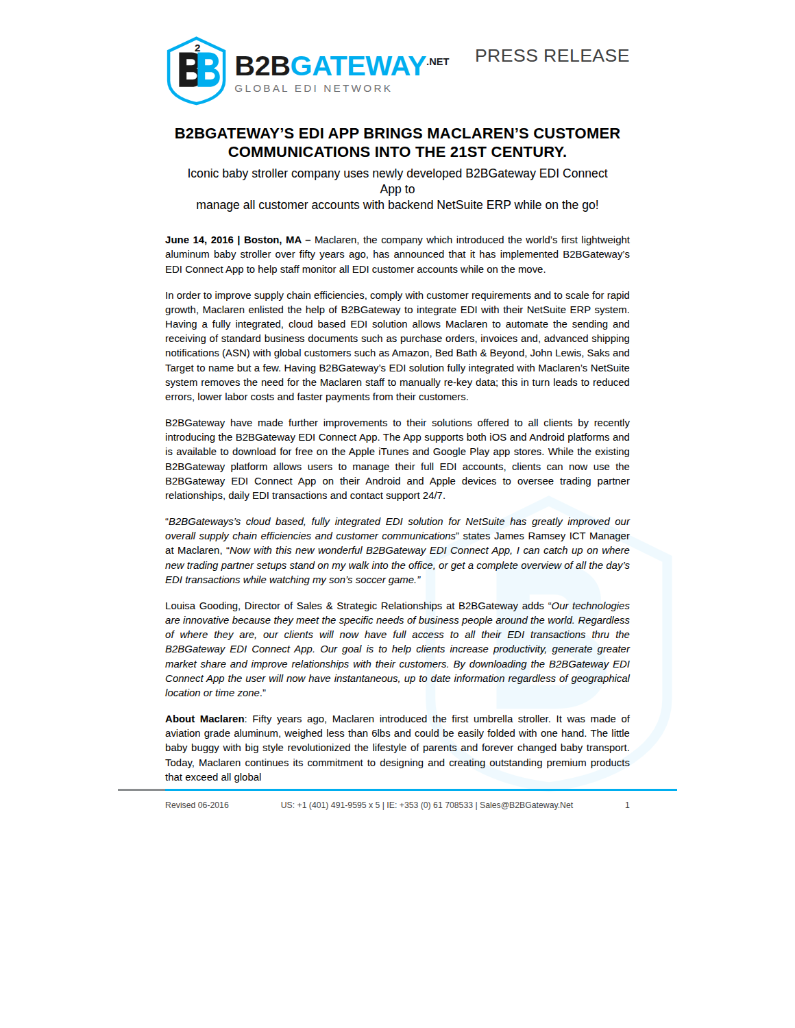2
B2B GATEWAY.NET
GLOBAL EDI NETWORK
PRESS RELEASE
B2BGATEWAY’S EDI APP BRINGS MACLAREN’S CUSTOMER
COMMUNICATIONS INTO THE 21ST CENTURY.
Iconic baby stroller company uses newly developed B2BGateway EDI Connect App to
manage all customer accounts with backend NetSuite ERP while on the go!
June 14, 2016 | Boston, MA – Maclaren, the company which introduced the world’s first lightweight aluminum baby stroller over fifty years ago, has announced that it has implemented B2BGateway’s EDI Connect App to help staff monitor all EDI customer accounts while on the move.
In order to improve supply chain efficiencies, comply with customer requirements and to scale for rapid growth, Maclaren enlisted the help of B2BGateway to integrate EDI with their NetSuite ERP system. Having a fully integrated, cloud based EDI solution allows Maclaren to automate the sending and receiving of standard business documents such as purchase orders, invoices and, advanced shipping notifications (ASN) with global customers such as Amazon, Bed Bath & Beyond, John Lewis, Saks and Target to name but a few. Having B2BGateway’s EDI solution fully integrated with Maclaren’s NetSuite system removes the need for the Maclaren staff to manually re-key data; this in turn leads to reduced errors, lower labor costs and faster payments from their customers.
B2BGateway have made further improvements to their solutions offered to all clients by recently introducing the B2BGateway EDI Connect App. The App supports both iOS and Android platforms and is available to download for free on the Apple iTunes and Google Play app stores. While the existing B2BGateway platform allows users to manage their full EDI accounts, clients can now use the B2BGateway EDI Connect App on their Android and Apple devices to oversee trading partner relationships, daily EDI transactions and contact support 24/7.
“B2BGateways’s cloud based, fully integrated EDI solution for NetSuite has greatly improved our overall supply chain efficiencies and customer communications” states James Ramsey ICT Manager at Maclaren, “Now with this new wonderful B2BGateway EDI Connect App, I can catch up on where new trading partner setups stand on my walk into the office, or get a complete overview of all the day’s EDI transactions while watching my son’s soccer game.”
Louisa Gooding, Director of Sales & Strategic Relationships at B2BGateway adds “Our technologies are innovative because they meet the specific needs of business people around the world. Regardless of where they are, our clients will now have full access to all their EDI transactions thru the B2BGateway EDI Connect App. Our goal is to help clients increase productivity, generate greater market share and improve relationships with their customers. By downloading the B2BGateway EDI Connect App the user will now have instantaneous, up to date information regardless of geographical location or time zone.”
About Maclaren: Fifty years ago, Maclaren introduced the first umbrella stroller. It was made of aviation grade aluminum, weighed less than 6lbs and could be easily folded with one hand. The little baby buggy with big style revolutionized the lifestyle of parents and forever changed baby transport. Today, Maclaren continues its commitment to designing and creating outstanding premium products that exceed all global
Revised 06-2016
US: +1 (401) 491-9595 x 5 | IE: +353 (0) 61 708533 | Sales@B2BGateway.Net
1